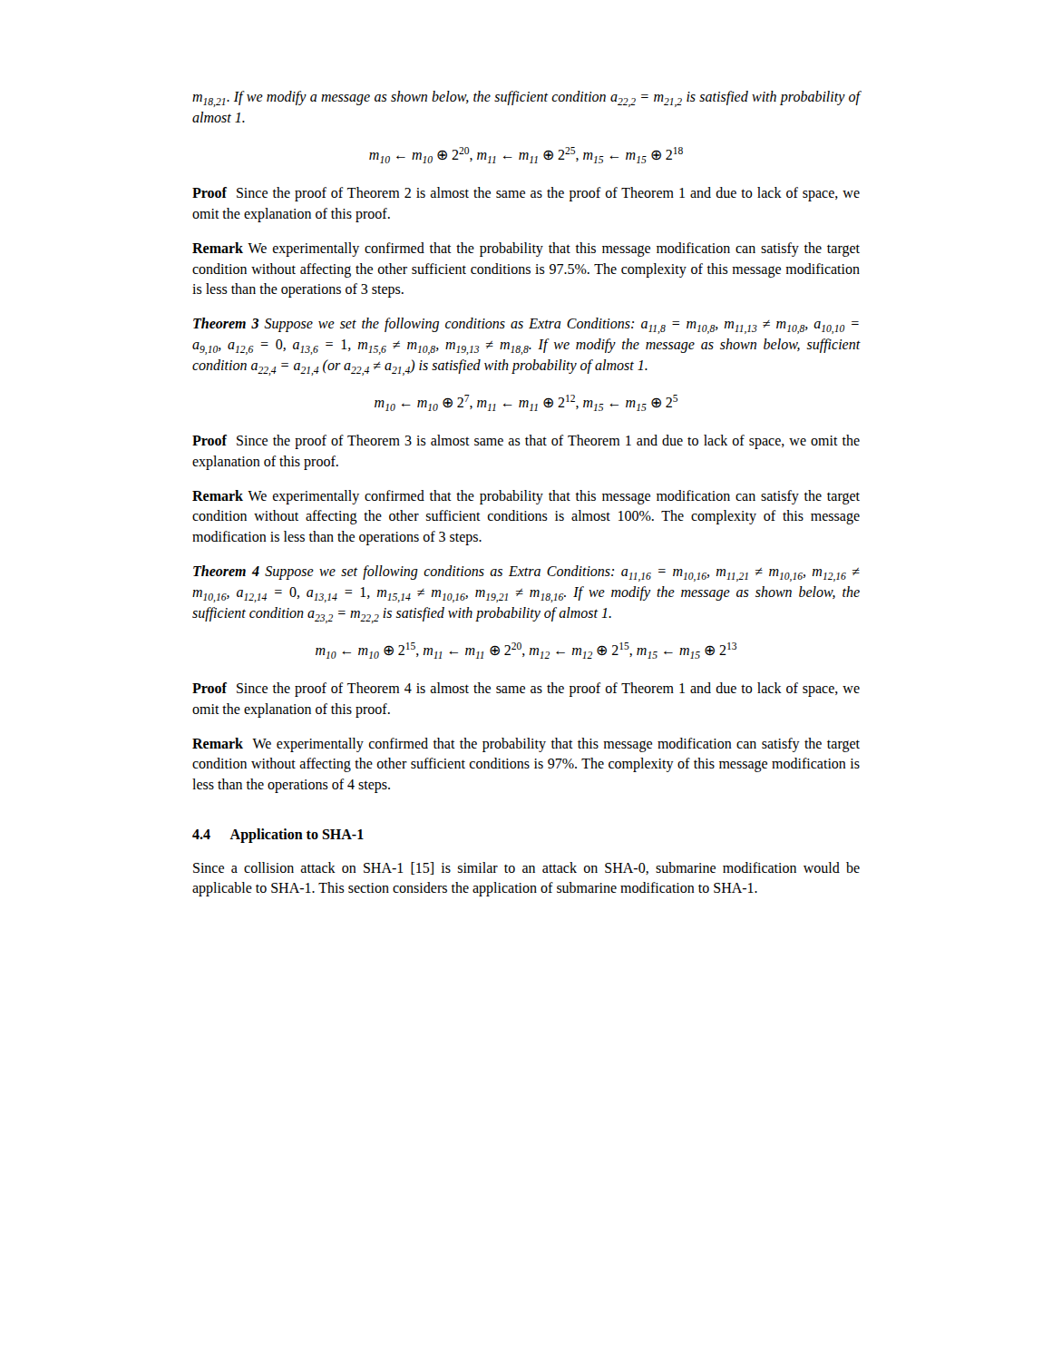m18,21. If we modify a message as shown below, the sufficient condition a22,2 = m21,2 is satisfied with probability of almost 1.
m10 ← m10 ⊕ 220, m11 ← m11 ⊕ 225, m15 ← m15 ⊕ 218
Proof Since the proof of Theorem 2 is almost the same as the proof of Theorem 1 and due to lack of space, we omit the explanation of this proof.
Remark We experimentally confirmed that the probability that this message modification can satisfy the target condition without affecting the other sufficient conditions is 97.5%. The complexity of this message modification is less than the operations of 3 steps.
Theorem 3 Suppose we set the following conditions as Extra Conditions: a11,8 = m10,8, m11,13 ≠ m10,8, a10,10 = a9,10, a12,6 = 0, a13,6 = 1, m15,6 ≠ m10,8, m19,13 ≠ m18,8. If we modify the message as shown below, sufficient condition a22,4 = a21,4 (or a22,4 ≠ a21,4) is satisfied with probability of almost 1.
m10 ← m10 ⊕ 27, m11 ← m11 ⊕ 212, m15 ← m15 ⊕ 25
Proof Since the proof of Theorem 3 is almost same as that of Theorem 1 and due to lack of space, we omit the explanation of this proof.
Remark We experimentally confirmed that the probability that this message modification can satisfy the target condition without affecting the other sufficient conditions is almost 100%. The complexity of this message modification is less than the operations of 3 steps.
Theorem 4 Suppose we set following conditions as Extra Conditions: a11,16 = m10,16, m11,21 ≠ m10,16, m12,16 ≠ m10,16, a12,14 = 0, a13,14 = 1, m15,14 ≠ m10,16, m19,21 ≠ m18,16. If we modify the message as shown below, the sufficient condition a23,2 = m22,2 is satisfied with probability of almost 1.
m10 ← m10 ⊕ 215, m11 ← m11 ⊕ 220, m12 ← m12 ⊕ 215, m15 ← m15 ⊕ 213
Proof Since the proof of Theorem 4 is almost the same as the proof of Theorem 1 and due to lack of space, we omit the explanation of this proof.
Remark We experimentally confirmed that the probability that this message modification can satisfy the target condition without affecting the other sufficient conditions is 97%. The complexity of this message modification is less than the operations of 4 steps.
4.4 Application to SHA-1
Since a collision attack on SHA-1 [15] is similar to an attack on SHA-0, submarine modification would be applicable to SHA-1. This section considers the application of submarine modification to SHA-1.